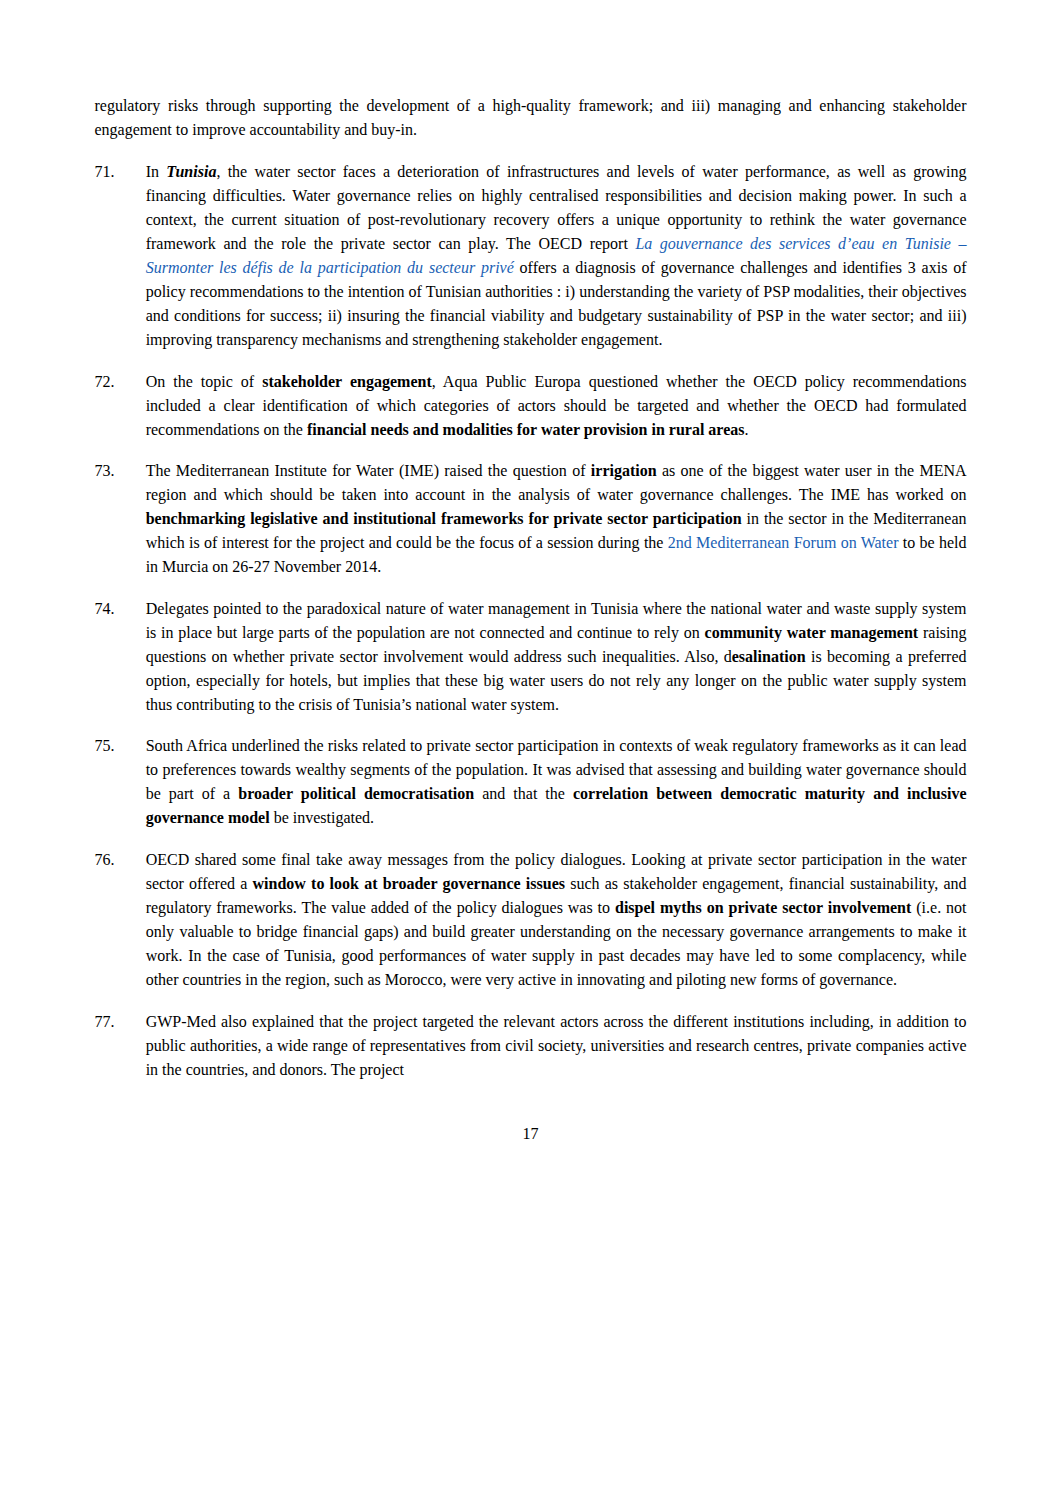regulatory risks through supporting the development of a high-quality framework; and iii) managing and enhancing stakeholder engagement to improve accountability and buy-in.
71.
In Tunisia, the water sector faces a deterioration of infrastructures and levels of water performance, as well as growing financing difficulties. Water governance relies on highly centralised responsibilities and decision making power. In such a context, the current situation of post-revolutionary recovery offers a unique opportunity to rethink the water governance framework and the role the private sector can play. The OECD report La gouvernance des services d’eau en Tunisie – Surmonter les défis de la participation du secteur privé offers a diagnosis of governance challenges and identifies 3 axis of policy recommendations to the intention of Tunisian authorities : i) understanding the variety of PSP modalities, their objectives and conditions for success; ii) insuring the financial viability and budgetary sustainability of PSP in the water sector; and iii) improving transparency mechanisms and strengthening stakeholder engagement.
72.
On the topic of stakeholder engagement, Aqua Public Europa questioned whether the OECD policy recommendations included a clear identification of which categories of actors should be targeted and whether the OECD had formulated recommendations on the financial needs and modalities for water provision in rural areas.
73.
The Mediterranean Institute for Water (IME) raised the question of irrigation as one of the biggest water user in the MENA region and which should be taken into account in the analysis of water governance challenges. The IME has worked on benchmarking legislative and institutional frameworks for private sector participation in the sector in the Mediterranean which is of interest for the project and could be the focus of a session during the 2nd Mediterranean Forum on Water to be held in Murcia on 26-27 November 2014.
74.
Delegates pointed to the paradoxical nature of water management in Tunisia where the national water and waste supply system is in place but large parts of the population are not connected and continue to rely on community water management raising questions on whether private sector involvement would address such inequalities. Also, desalination is becoming a preferred option, especially for hotels, but implies that these big water users do not rely any longer on the public water supply system thus contributing to the crisis of Tunisia’s national water system.
75.
South Africa underlined the risks related to private sector participation in contexts of weak regulatory frameworks as it can lead to preferences towards wealthy segments of the population. It was advised that assessing and building water governance should be part of a broader political democratisation and that the correlation between democratic maturity and inclusive governance model be investigated.
76.
OECD shared some final take away messages from the policy dialogues. Looking at private sector participation in the water sector offered a window to look at broader governance issues such as stakeholder engagement, financial sustainability, and regulatory frameworks. The value added of the policy dialogues was to dispel myths on private sector involvement (i.e. not only valuable to bridge financial gaps) and build greater understanding on the necessary governance arrangements to make it work. In the case of Tunisia, good performances of water supply in past decades may have led to some complacency, while other countries in the region, such as Morocco, were very active in innovating and piloting new forms of governance.
77.
GWP-Med also explained that the project targeted the relevant actors across the different institutions including, in addition to public authorities, a wide range of representatives from civil society, universities and research centres, private companies active in the countries, and donors. The project
17